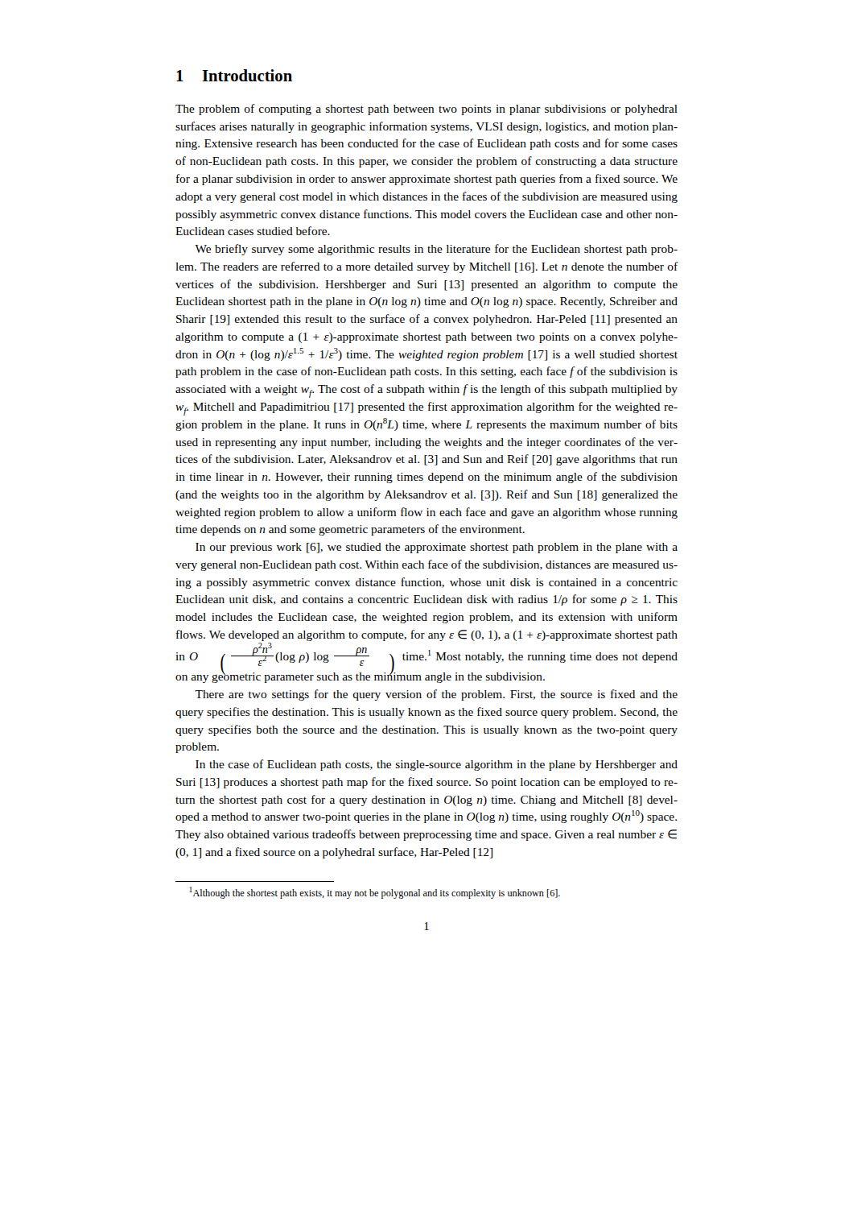1 Introduction
The problem of computing a shortest path between two points in planar subdivisions or polyhedral surfaces arises naturally in geographic information systems, VLSI design, logistics, and motion planning. Extensive research has been conducted for the case of Euclidean path costs and for some cases of non-Euclidean path costs. In this paper, we consider the problem of constructing a data structure for a planar subdivision in order to answer approximate shortest path queries from a fixed source. We adopt a very general cost model in which distances in the faces of the subdivision are measured using possibly asymmetric convex distance functions. This model covers the Euclidean case and other non-Euclidean cases studied before.
We briefly survey some algorithmic results in the literature for the Euclidean shortest path problem. The readers are referred to a more detailed survey by Mitchell [16]. Let n denote the number of vertices of the subdivision. Hershberger and Suri [13] presented an algorithm to compute the Euclidean shortest path in the plane in O(n log n) time and O(n log n) space. Recently, Schreiber and Sharir [19] extended this result to the surface of a convex polyhedron. Har-Peled [11] presented an algorithm to compute a (1 + ε)-approximate shortest path between two points on a convex polyhedron in O(n + (log n)/ε1.5 + 1/ε3) time. The weighted region problem [17] is a well studied shortest path problem in the case of non-Euclidean path costs. In this setting, each face f of the subdivision is associated with a weight wf. The cost of a subpath within f is the length of this subpath multiplied by wf. Mitchell and Papadimitriou [17] presented the first approximation algorithm for the weighted region problem in the plane. It runs in O(n8L) time, where L represents the maximum number of bits used in representing any input number, including the weights and the integer coordinates of the vertices of the subdivision. Later, Aleksandrov et al. [3] and Sun and Reif [20] gave algorithms that run in time linear in n. However, their running times depend on the minimum angle of the subdivision (and the weights too in the algorithm by Aleksandrov et al. [3]). Reif and Sun [18] generalized the weighted region problem to allow a uniform flow in each face and gave an algorithm whose running time depends on n and some geometric parameters of the environment.
In our previous work [6], we studied the approximate shortest path problem in the plane with a very general non-Euclidean path cost. Within each face of the subdivision, distances are measured using a possibly asymmetric convex distance function, whose unit disk is contained in a concentric Euclidean unit disk, and contains a concentric Euclidean disk with radius 1/ρ for some ρ ≥ 1. This model includes the Euclidean case, the weighted region problem, and its extension with uniform flows. We developed an algorithm to compute, for any ε ∈ (0, 1), a (1 + ε)-approximate shortest path in O (ρ2n3 ε2(log ρ) log ρn ε) time.1 Most notably, the running time does not depend on any geometric parameter such as the minimum angle in the subdivision.
There are two settings for the query version of the problem. First, the source is fixed and the query specifies the destination. This is usually known as the fixed source query problem. Second, the query specifies both the source and the destination. This is usually known as the two-point query problem.
In the case of Euclidean path costs, the single-source algorithm in the plane by Hershberger and Suri [13] produces a shortest path map for the fixed source. So point location can be employed to return the shortest path cost for a query destination in O(log n) time. Chiang and Mitchell [8] developed a method to answer two-point queries in the plane in O(log n) time, using roughly O(n10) space. They also obtained various tradeoffs between preprocessing time and space. Given a real number ε ∈ (0, 1] and a fixed source on a polyhedral surface, Har-Peled [12]
1Although the shortest path exists, it may not be polygonal and its complexity is unknown [6].
1